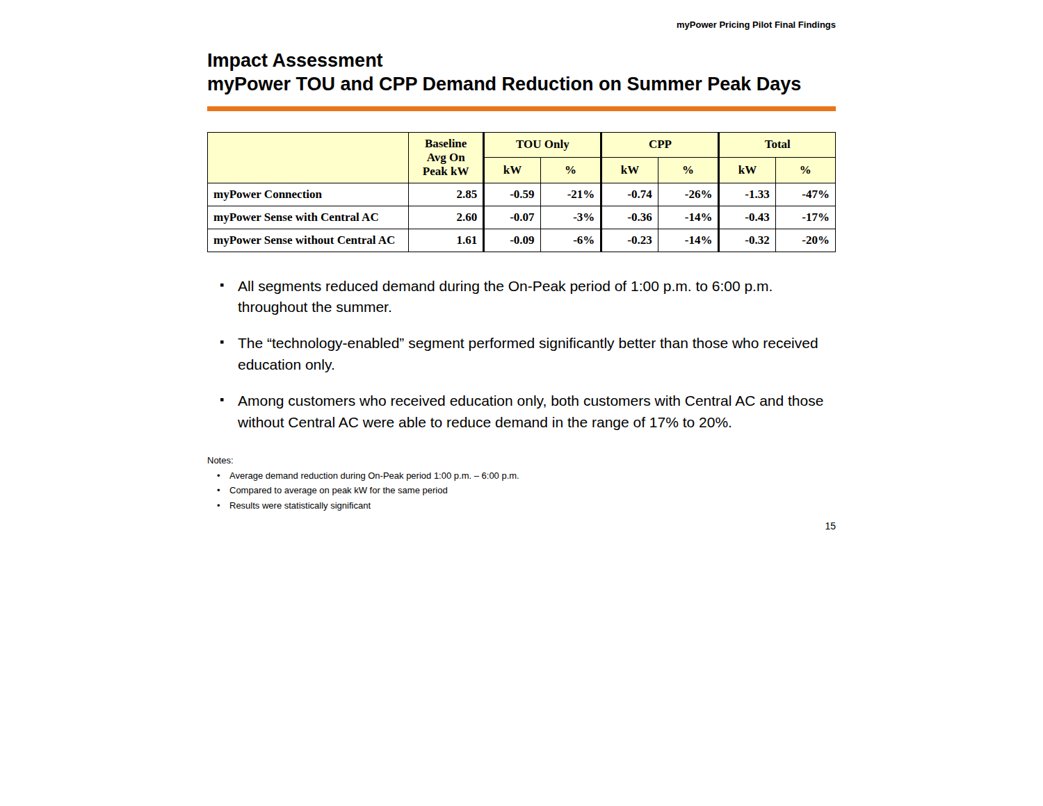myPower Pricing Pilot Final Findings
Impact Assessment
myPower TOU and CPP Demand Reduction on Summer Peak Days
| | Baseline Avg On Peak kW | TOU Only | CPP | Total |
| --- | --- | --- | --- | --- |
| kW | % | kW | % | kW | % |
| myPower Connection | 2.85 | -0.59 | -21% | -0.74 | -26% | -1.33 | -47% |
| myPower Sense with Central AC | 2.60 | -0.07 | -3% | -0.36 | -14% | -0.43 | -17% |
| myPower Sense without Central AC | 1.61 | -0.09 | -6% | -0.23 | -14% | -0.32 | -20% |
All segments reduced demand during the On-Peak period of 1:00 p.m. to 6:00 p.m. throughout the summer.
The “technology-enabled” segment performed significantly better than those who received education only.
Among customers who received education only, both customers with Central AC and those without Central AC were able to reduce demand in the range of 17% to 20%.
Notes:
Average demand reduction during On-Peak period 1:00 p.m. – 6:00 p.m.
Compared to average on peak kW for the same period
Results were statistically significant
15